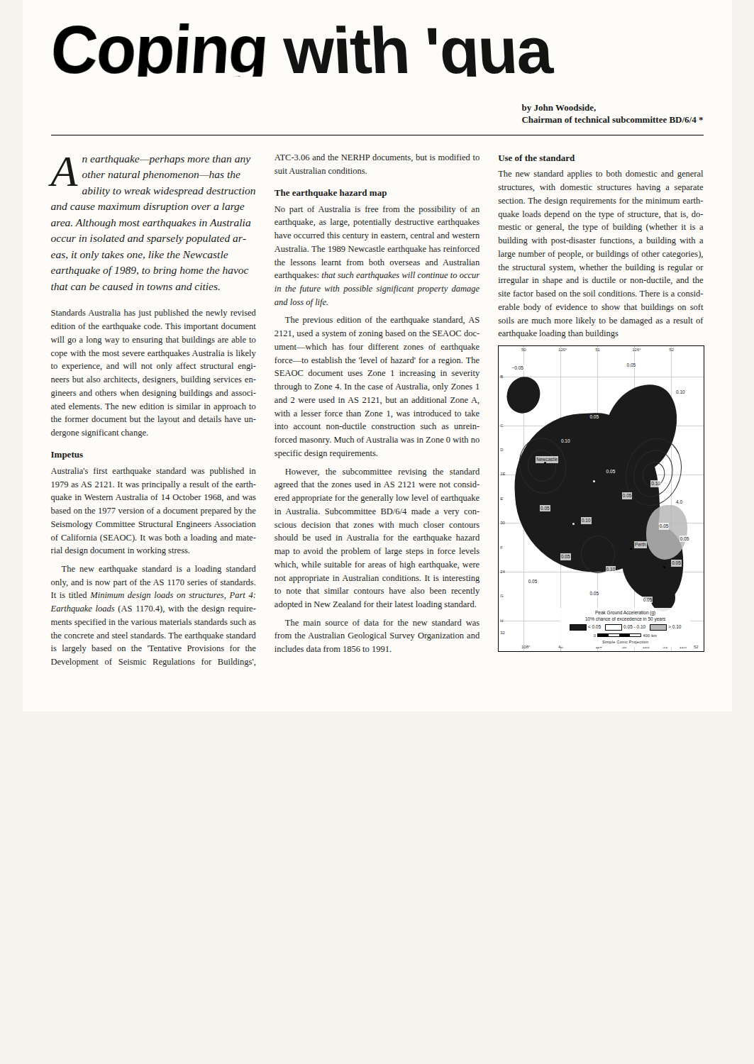Coping with 'qua
by John Woodside,
Chairman of technical subcommittee BD/6/4 *
An earthquake—perhaps more than any other natural phenomenon—has the ability to wreak widespread destruction and cause maximum disruption over a large area. Although most earthquakes in Australia occur in isolated and sparsely populated areas, it only takes one, like the Newcastle earthquake of 1989, to bring home the havoc that can be caused in towns and cities.
Standards Australia has just published the newly revised edition of the earthquake code. This important document will go a long way to ensuring that buildings are able to cope with the most severe earthquakes Australia is likely to experience, and will not only affect structural engineers but also architects, designers, building services engineers and others when designing buildings and associated elements. The new edition is similar in approach to the former document but the layout and details have undergone significant change.
Impetus
Australia's first earthquake standard was published in 1979 as AS 2121. It was principally a result of the earthquake in Western Australia of 14 October 1968, and was based on the 1977 version of a document prepared by the Seismology Committee Structural Engineers Association of California (SEAOC). It was both a loading and material design document in working stress.
The new earthquake standard is a loading standard only, and is now part of the AS 1170 series of standards. It is titled Minimum design loads on structures, Part 4: Earthquake loads (AS 1170.4), with the design requirements specified in the various materials standards such as the concrete and steel standards. The earthquake standard is largely based on the 'Tentative Provisions for the Development of Seismic Regulations for Buildings', ATC-3.06 and the NERHP documents, but is modified to suit Australian conditions.
The earthquake hazard map
No part of Australia is free from the possibility of an earthquake, as large, potentially destructive earthquakes have occurred this century in eastern, central and western Australia. The 1989 Newcastle earthquake has reinforced the lessons learnt from both overseas and Australian earthquakes: that such earthquakes will continue to occur in the future with possible significant property damage and loss of life.
The previous edition of the earthquake standard, AS 2121, used a system of zoning based on the SEAOC document—which has four different zones of earthquake force—to establish the 'level of hazard' for a region. The SEAOC document uses Zone 1 increasing in severity through to Zone 4. In the case of Australia, only Zones 1 and 2 were used in AS 2121, but an additional Zone A, with a lesser force than Zone 1, was introduced to take into account non-ductile construction such as unreinforced masonry. Much of Australia was in Zone 0 with no specific design requirements.
However, the subcommittee revising the standard agreed that the zones used in AS 2121 were not considered appropriate for the generally low level of earthquake in Australia. Subcommittee BD/6/4 made a very conscious decision that zones with much closer contours should be used in Australia for the earthquake hazard map to avoid the problem of large steps in force levels which, while suitable for areas of high earthquake, were not appropriate in Australian conditions. It is interesting to note that similar contours have also been recently adopted in New Zealand for their latest loading standard.
The main source of data for the new standard was from the Australian Geological Survey Organization and includes data from 1856 to 1991.
Use of the standard
The new standard applies to both domestic and general structures, with domestic structures having a separate section. The design requirements for the minimum earthquake loads depend on the type of structure, that is, domestic or general, the type of building (whether it is a building with post-disaster functions, a building with a large number of people, or buildings of other categories), the structural system, whether the building is regular or irregular in shape and is ductile or non-ductile, and the site factor based on the soil conditions. There is a considerable body of evidence to show that buildings on soft soils are much more likely to be damaged as a result of earthquake loading than buildings
50 120° 51 126° 52 108° 48 114° 50 120 51 126° 52 B C D 1E E 30 F 24 G H 32
−0.05 0.05 0.10 0.05 0.10 Newcastle 0.05 0.10 0.05 0.05 0.10 0.05 Perth 0.05 0.10 0.05 0.05 0.05 0.05 4.0 0.05
Peak Ground Acceleration (g)
10% chance of exceedence in 50 years
< 0.05 0.05 - 0.10 > 0.10
0 400 km
Simple Conic Projection